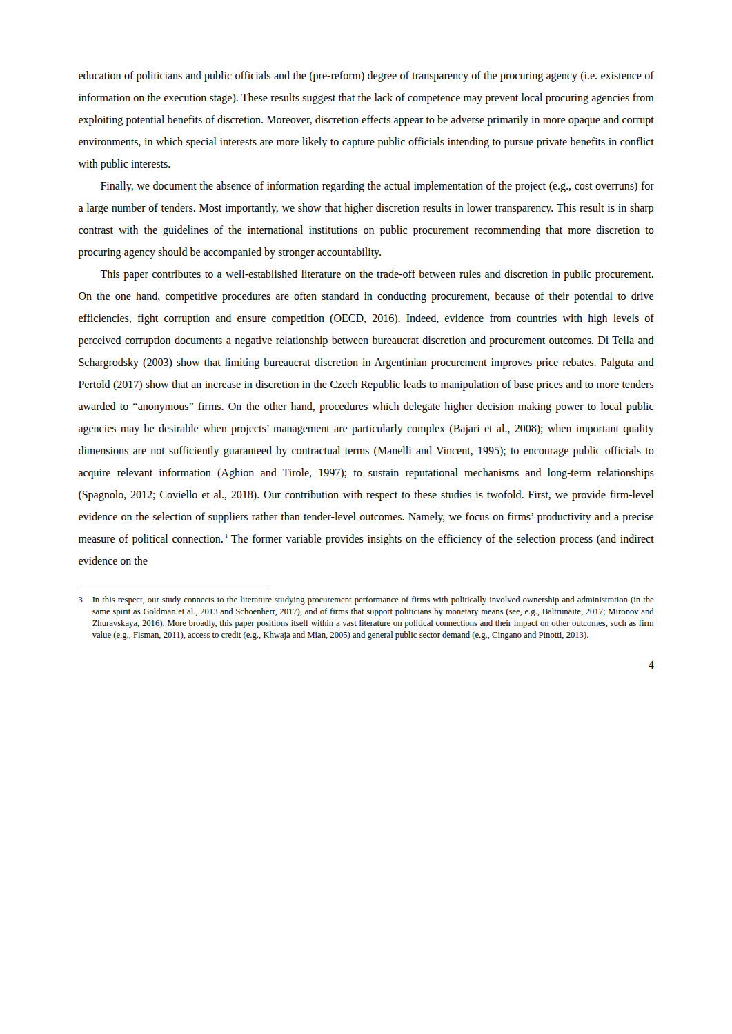education of politicians and public officials and the (pre-reform) degree of transparency of the procuring agency (i.e. existence of information on the execution stage). These results suggest that the lack of competence may prevent local procuring agencies from exploiting potential benefits of discretion. Moreover, discretion effects appear to be adverse primarily in more opaque and corrupt environments, in which special interests are more likely to capture public officials intending to pursue private benefits in conflict with public interests.
Finally, we document the absence of information regarding the actual implementation of the project (e.g., cost overruns) for a large number of tenders. Most importantly, we show that higher discretion results in lower transparency. This result is in sharp contrast with the guidelines of the international institutions on public procurement recommending that more discretion to procuring agency should be accompanied by stronger accountability.
This paper contributes to a well-established literature on the trade-off between rules and discretion in public procurement. On the one hand, competitive procedures are often standard in conducting procurement, because of their potential to drive efficiencies, fight corruption and ensure competition (OECD, 2016). Indeed, evidence from countries with high levels of perceived corruption documents a negative relationship between bureaucrat discretion and procurement outcomes. Di Tella and Schargrodsky (2003) show that limiting bureaucrat discretion in Argentinian procurement improves price rebates. Palguta and Pertold (2017) show that an increase in discretion in the Czech Republic leads to manipulation of base prices and to more tenders awarded to “anonymous” firms. On the other hand, procedures which delegate higher decision making power to local public agencies may be desirable when projects’ management are particularly complex (Bajari et al., 2008); when important quality dimensions are not sufficiently guaranteed by contractual terms (Manelli and Vincent, 1995); to encourage public officials to acquire relevant information (Aghion and Tirole, 1997); to sustain reputational mechanisms and long-term relationships (Spagnolo, 2012; Coviello et al., 2018). Our contribution with respect to these studies is twofold. First, we provide firm-level evidence on the selection of suppliers rather than tender-level outcomes. Namely, we focus on firms’ productivity and a precise measure of political connection.3 The former variable provides insights on the efficiency of the selection process (and indirect evidence on the
3 In this respect, our study connects to the literature studying procurement performance of firms with politically involved ownership and administration (in the same spirit as Goldman et al., 2013 and Schoenherr, 2017), and of firms that support politicians by monetary means (see, e.g., Baltrunaite, 2017; Mironov and Zhuravskaya, 2016). More broadly, this paper positions itself within a vast literature on political connections and their impact on other outcomes, such as firm value (e.g., Fisman, 2011), access to credit (e.g., Khwaja and Mian, 2005) and general public sector demand (e.g., Cingano and Pinotti, 2013).
4